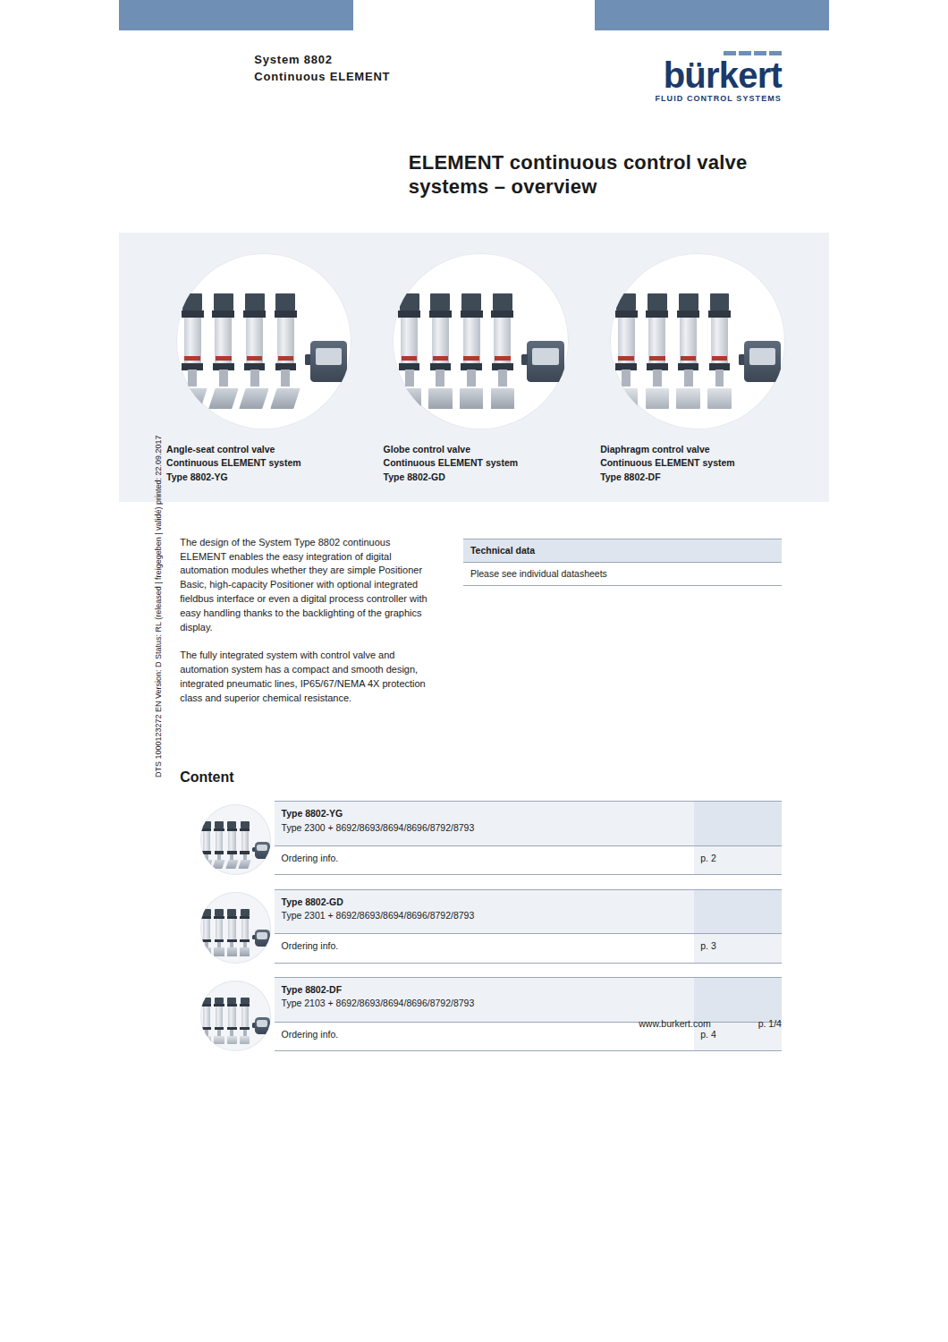DTS 1000123272 EN Version: D Status: RL (released | freigegeben | validé) printed: 22.09.2017
System 8802
Continuous ELEMENT
bürkert
FLUID CONTROL SYSTEMS
ELEMENT continuous control valve
systems – overview
Angle-seat control valve
Continuous ELEMENT system
Type 8802-YG
Globe control valve
Continuous ELEMENT system
Type 8802-GD
Diaphragm control valve
Continuous ELEMENT system
Type 8802-DF
The design of the System Type 8802 continuous ELEMENT enables the easy integration of digital automation modules whether they are simple Positioner Basic, high-capacity Positioner with optional integrated fieldbus interface or even a digital process controller with easy handling thanks to the backlighting of the graphics display.
The fully integrated system with control valve and automation system has a compact and smooth design, integrated pneumatic lines, IP65/67/NEMA 4X protection class and superior chemical resistance.
Technical data
Please see individual datasheets
Content
| Type 8802-YG Type 2300 + 8692/8693/8694/8696/8792/8793 | |
| Ordering info. | p. 2 |
| Type 8802-GD Type 2301 + 8692/8693/8694/8696/8792/8793 | |
| Ordering info. | p. 3 |
| Type 8802-DF Type 2103 + 8692/8693/8694/8696/8792/8793 | |
| Ordering info. | p. 4 |
www.burkert.com
p. 1/4